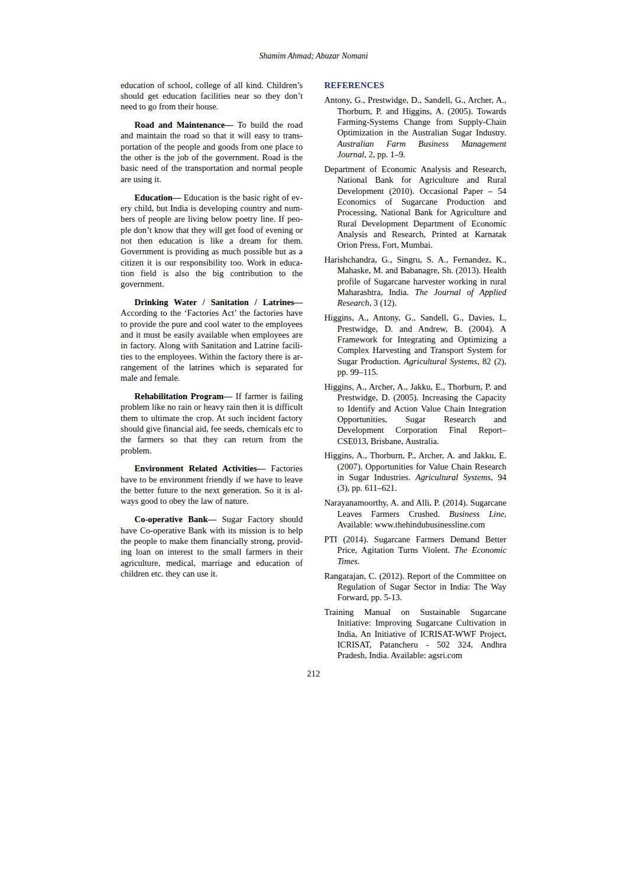Shamim Ahmad; Abuzar Nomani
education of school, college of all kind. Children’s should get education facilities near so they don’t need to go from their house.
Road and Maintenance— To build the road and maintain the road so that it will easy to transportation of the people and goods from one place to the other is the job of the government. Road is the basic need of the transportation and normal people are using it.
Education— Education is the basic right of every child, but India is developing country and numbers of people are living below poetry line. If people don’t know that they will get food of evening or not then education is like a dream for them. Government is providing as much possible but as a citizen it is our responsibility too. Work in education field is also the big contribution to the government.
Drinking Water / Sanitation / Latrines— According to the ‘Factories Act’ the factories have to provide the pure and cool water to the employees and it must be easily available when employees are in factory. Along with Sanitation and Latrine facilities to the employees. Within the factory there is arrangement of the latrines which is separated for male and female.
Rehabilitation Program— If farmer is failing problem like no rain or heavy rain then it is difficult them to ultimate the crop. At such incident factory should give financial aid, fee seeds, chemicals etc to the farmers so that they can return from the problem.
Environment Related Activities— Factories have to be environment friendly if we have to leave the better future to the next generation. So it is always good to obey the law of nature.
Co-operative Bank— Sugar Factory should have Co-operative Bank with its mission is to help the people to make them financially strong, providing loan on interest to the small farmers in their agriculture, medical, marriage and education of children etc. they can use it.
REFERENCES
Antony, G., Prestwidge, D., Sandell, G., Archer, A., Thorburn, P. and Higgins, A. (2005). Towards Farming-Systems Change from Supply-Chain Optimization in the Australian Sugar Industry. Australian Farm Business Management Journal, 2, pp. 1–9.
Department of Economic Analysis and Research, National Bank for Agriculture and Rural Development (2010). Occasional Paper – 54 Economics of Sugarcane Production and Processing, National Bank for Agriculture and Rural Development Department of Economic Analysis and Research, Printed at Karnatak Orion Press, Fort, Mumbai.
Harishchandra, G., Singru, S. A., Fernandez, K., Mahaske, M. and Babanagre, Sh. (2013). Health profile of Sugarcane harvester working in rural Maharashtra, India. The Journal of Applied Research, 3 (12).
Higgins, A., Antony, G., Sandell, G., Davies, I., Prestwidge, D. and Andrew, B. (2004). A Framework for Integrating and Optimizing a Complex Harvesting and Transport System for Sugar Production. Agricultural Systems, 82 (2), pp. 99–115.
Higgins, A., Archer, A., Jakku, E., Thorburn, P. and Prestwidge, D. (2005). Increasing the Capacity to Identify and Action Value Chain Integration Opportunities, Sugar Research and Development Corporation Final Report–CSE013, Brisbane, Australia.
Higgins, A., Thorburn, P., Archer, A. and Jakku, E. (2007). Opportunities for Value Chain Research in Sugar Industries. Agricultural Systems, 94 (3), pp. 611–621.
Narayanamoorthy, A. and Alli, P. (2014). Sugarcane Leaves Farmers Crushed. Business Line, Available: www.thehindubusinessline.com
PTI (2014). Sugarcane Farmers Demand Better Price, Agitation Turns Violent. The Economic Times.
Rangarajan, C. (2012). Report of the Committee on Regulation of Sugar Sector in India: The Way Forward, pp. 5-13.
Training Manual on Sustainable Sugarcane Initiative: Improving Sugarcane Cultivation in India, An Initiative of ICRISAT-WWF Project, ICRISAT, Patancheru - 502 324, Andhra Pradesh, India. Available: agsri.com
212